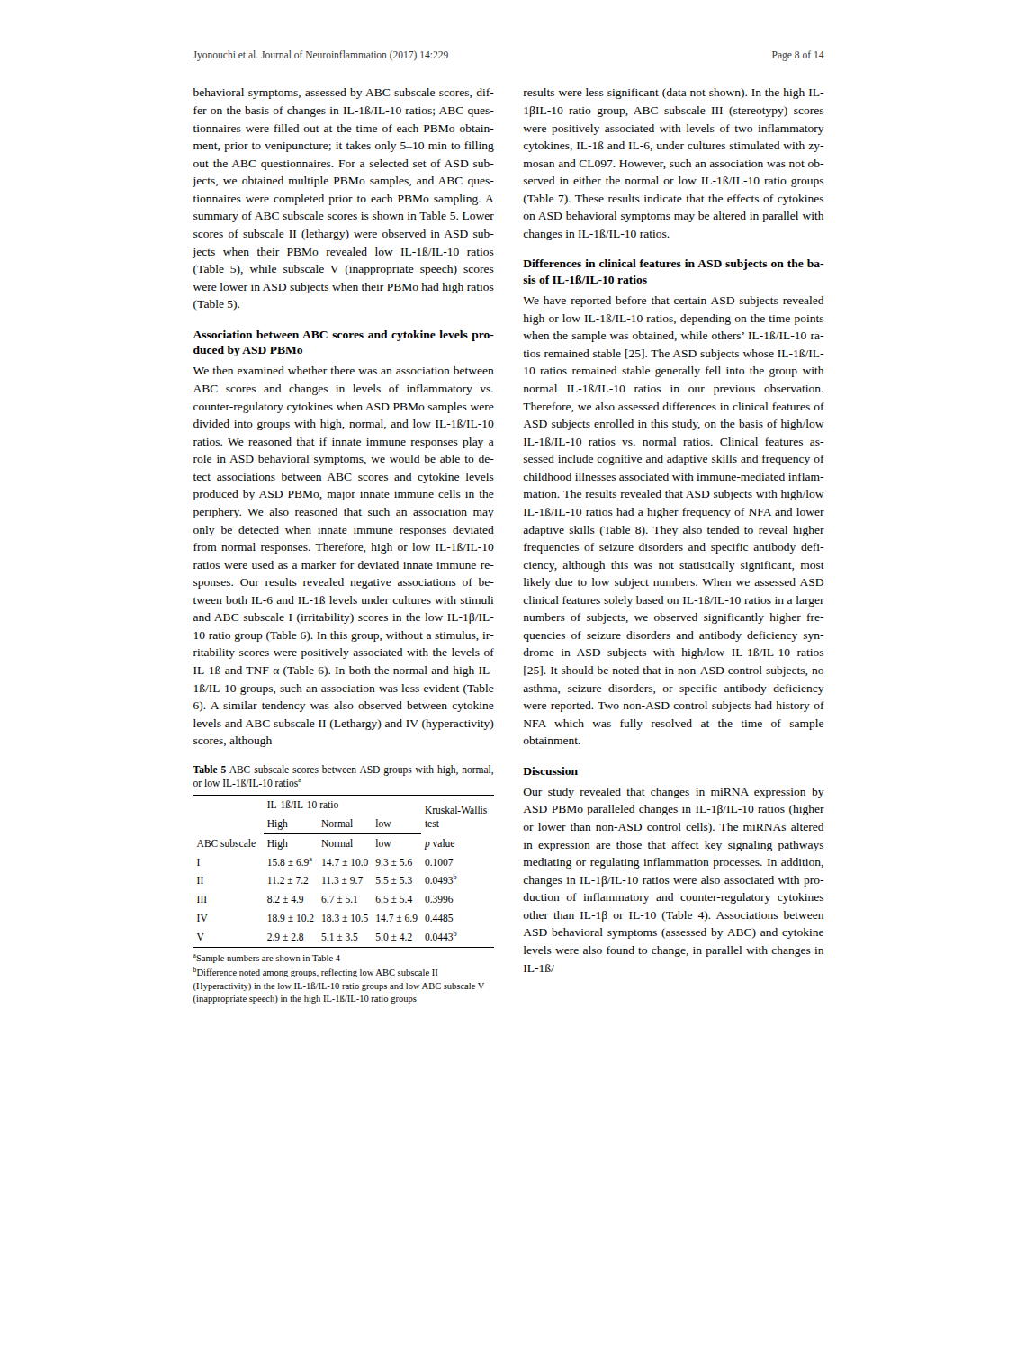Jyonouchi et al. Journal of Neuroinflammation (2017) 14:229 Page 8 of 14
behavioral symptoms, assessed by ABC subscale scores, differ on the basis of changes in IL-1ß/IL-10 ratios; ABC questionnaires were filled out at the time of each PBMo obtainment, prior to venipuncture; it takes only 5–10 min to filling out the ABC questionnaires. For a selected set of ASD subjects, we obtained multiple PBMo samples, and ABC questionnaires were completed prior to each PBMo sampling. A summary of ABC subscale scores is shown in Table 5. Lower scores of subscale II (lethargy) were observed in ASD subjects when their PBMo revealed low IL-1ß/IL-10 ratios (Table 5), while subscale V (inappropriate speech) scores were lower in ASD subjects when their PBMo had high ratios (Table 5).
Association between ABC scores and cytokine levels produced by ASD PBMo
We then examined whether there was an association between ABC scores and changes in levels of inflammatory vs. counter-regulatory cytokines when ASD PBMo samples were divided into groups with high, normal, and low IL-1ß/IL-10 ratios. We reasoned that if innate immune responses play a role in ASD behavioral symptoms, we would be able to detect associations between ABC scores and cytokine levels produced by ASD PBMo, major innate immune cells in the periphery. We also reasoned that such an association may only be detected when innate immune responses deviated from normal responses. Therefore, high or low IL-1ß/IL-10 ratios were used as a marker for deviated innate immune responses. Our results revealed negative associations of between both IL-6 and IL-1ß levels under cultures with stimuli and ABC subscale I (irritability) scores in the low IL-1β/IL-10 ratio group (Table 6). In this group, without a stimulus, irritability scores were positively associated with the levels of IL-1ß and TNF-α (Table 6). In both the normal and high IL-1ß/IL-10 groups, such an association was less evident (Table 6). A similar tendency was also observed between cytokine levels and ABC subscale II (Lethargy) and IV (hyperactivity) scores, although
Table 5 ABC subscale scores between ASD groups with high, normal, or low IL-1ß/IL-10 ratiosa
| | IL-1ß/IL-10 ratio | Kruskal-Wallis test |
| --- | --- | --- |
| High | Normal | low |
| ABC subscale | High | Normal | low | p value |
| I | 15.8 ± 6.9 a | 14.7 ± 10.0 | 9.3 ± 5.6 | 0.1007 |
| II | 11.2 ± 7.2 | 11.3 ± 9.7 | 5.5 ± 5.3 | 0.0493 b |
| III | 8.2 ± 4.9 | 6.7 ± 5.1 | 6.5 ± 5.4 | 0.3996 |
| IV | 18.9 ± 10.2 | 18.3 ± 10.5 | 14.7 ± 6.9 | 0.4485 |
| V | 2.9 ± 2.8 | 5.1 ± 3.5 | 5.0 ± 4.2 | 0.0443 b |
aSample numbers are shown in Table 4
bDifference noted among groups, reflecting low ABC subscale II (Hyperactivity) in the low IL-1ß/IL-10 ratio groups and low ABC subscale V (inappropriate speech) in the high IL-1ß/IL-10 ratio groups
results were less significant (data not shown). In the high IL-1βIL-10 ratio group, ABC subscale III (stereotypy) scores were positively associated with levels of two inflammatory cytokines, IL-1ß and IL-6, under cultures stimulated with zymosan and CL097. However, such an association was not observed in either the normal or low IL-1ß/IL-10 ratio groups (Table 7). These results indicate that the effects of cytokines on ASD behavioral symptoms may be altered in parallel with changes in IL-1ß/IL-10 ratios.
Differences in clinical features in ASD subjects on the basis of IL-1ß/IL-10 ratios
We have reported before that certain ASD subjects revealed high or low IL-1ß/IL-10 ratios, depending on the time points when the sample was obtained, while others’ IL-1ß/IL-10 ratios remained stable [25]. The ASD subjects whose IL-1ß/IL-10 ratios remained stable generally fell into the group with normal IL-1ß/IL-10 ratios in our previous observation. Therefore, we also assessed differences in clinical features of ASD subjects enrolled in this study, on the basis of high/low IL-1ß/IL-10 ratios vs. normal ratios. Clinical features assessed include cognitive and adaptive skills and frequency of childhood illnesses associated with immune-mediated inflammation. The results revealed that ASD subjects with high/low IL-1ß/IL-10 ratios had a higher frequency of NFA and lower adaptive skills (Table 8). They also tended to reveal higher frequencies of seizure disorders and specific antibody deficiency, although this was not statistically significant, most likely due to low subject numbers. When we assessed ASD clinical features solely based on IL-1ß/IL-10 ratios in a larger numbers of subjects, we observed significantly higher frequencies of seizure disorders and antibody deficiency syndrome in ASD subjects with high/low IL-1ß/IL-10 ratios [25]. It should be noted that in non-ASD control subjects, no asthma, seizure disorders, or specific antibody deficiency were reported. Two non-ASD control subjects had history of NFA which was fully resolved at the time of sample obtainment.
Discussion
Our study revealed that changes in miRNA expression by ASD PBMo paralleled changes in IL-1β/IL-10 ratios (higher or lower than non-ASD control cells). The miRNAs altered in expression are those that affect key signaling pathways mediating or regulating inflammation processes. In addition, changes in IL-1β/IL-10 ratios were also associated with production of inflammatory and counter-regulatory cytokines other than IL-1β or IL-10 (Table 4). Associations between ASD behavioral symptoms (assessed by ABC) and cytokine levels were also found to change, in parallel with changes in IL-1ß/